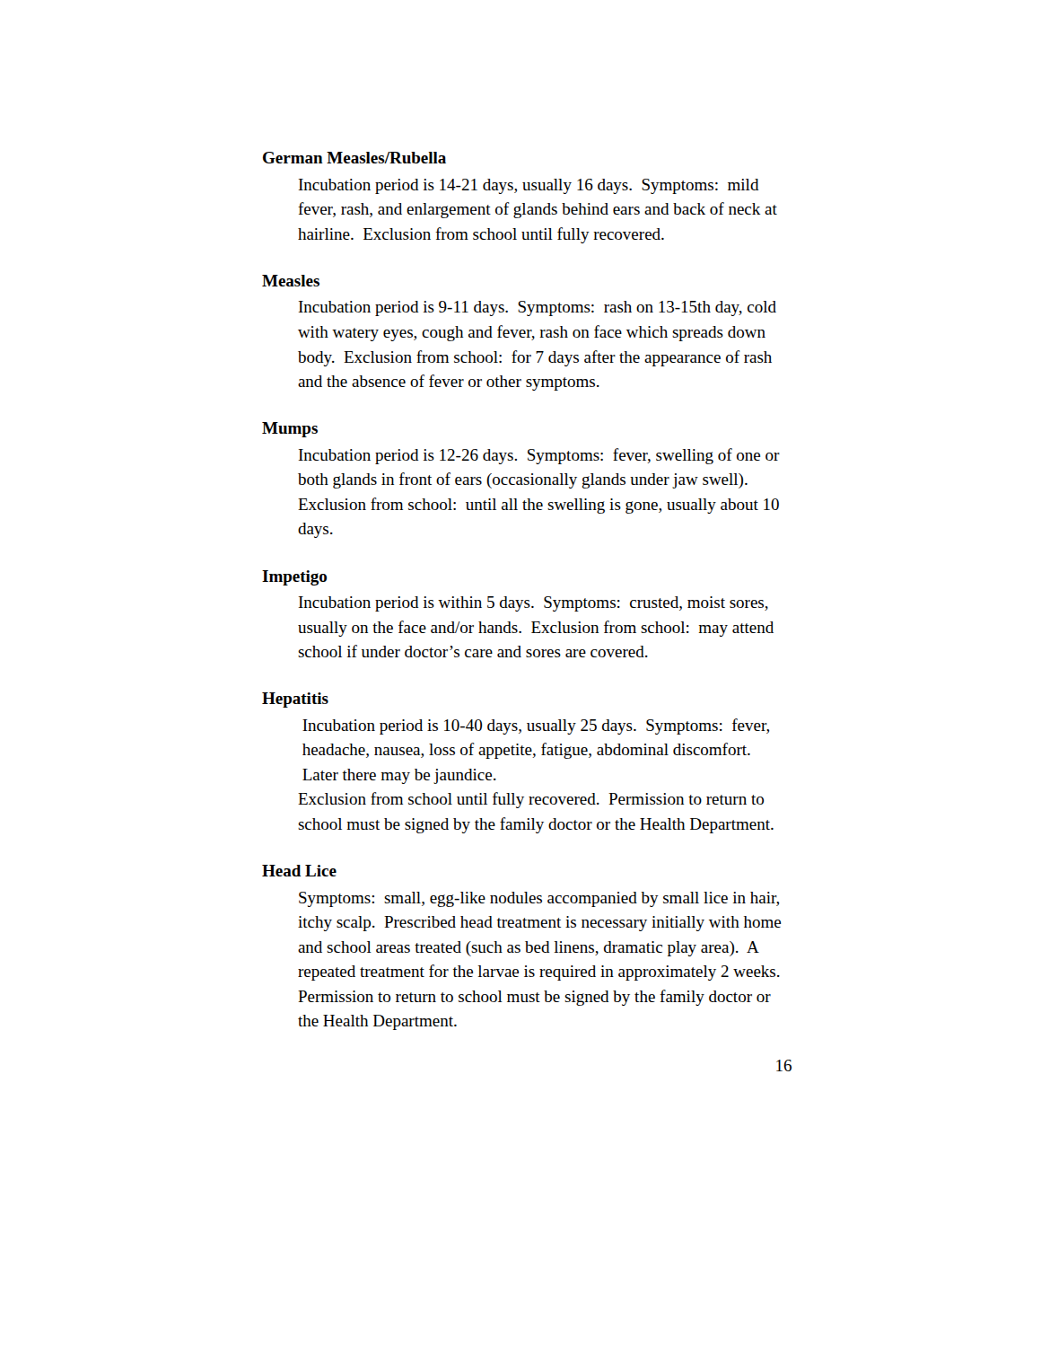German Measles/Rubella
Incubation period is 14-21 days, usually 16 days. Symptoms: mild fever, rash, and enlargement of glands behind ears and back of neck at hairline. Exclusion from school until fully recovered.
Measles
Incubation period is 9-11 days. Symptoms: rash on 13-15th day, cold with watery eyes, cough and fever, rash on face which spreads down body. Exclusion from school: for 7 days after the appearance of rash and the absence of fever or other symptoms.
Mumps
Incubation period is 12-26 days. Symptoms: fever, swelling of one or both glands in front of ears (occasionally glands under jaw swell). Exclusion from school: until all the swelling is gone, usually about 10 days.
Impetigo
Incubation period is within 5 days. Symptoms: crusted, moist sores, usually on the face and/or hands. Exclusion from school: may attend school if under doctor’s care and sores are covered.
Hepatitis
Incubation period is 10-40 days, usually 25 days. Symptoms: fever, headache, nausea, loss of appetite, fatigue, abdominal discomfort. Later there may be jaundice.
Exclusion from school until fully recovered. Permission to return to school must be signed by the family doctor or the Health Department.
Head Lice
Symptoms: small, egg-like nodules accompanied by small lice in hair, itchy scalp. Prescribed head treatment is necessary initially with home and school areas treated (such as bed linens, dramatic play area). A repeated treatment for the larvae is required in approximately 2 weeks. Permission to return to school must be signed by the family doctor or the Health Department.
16